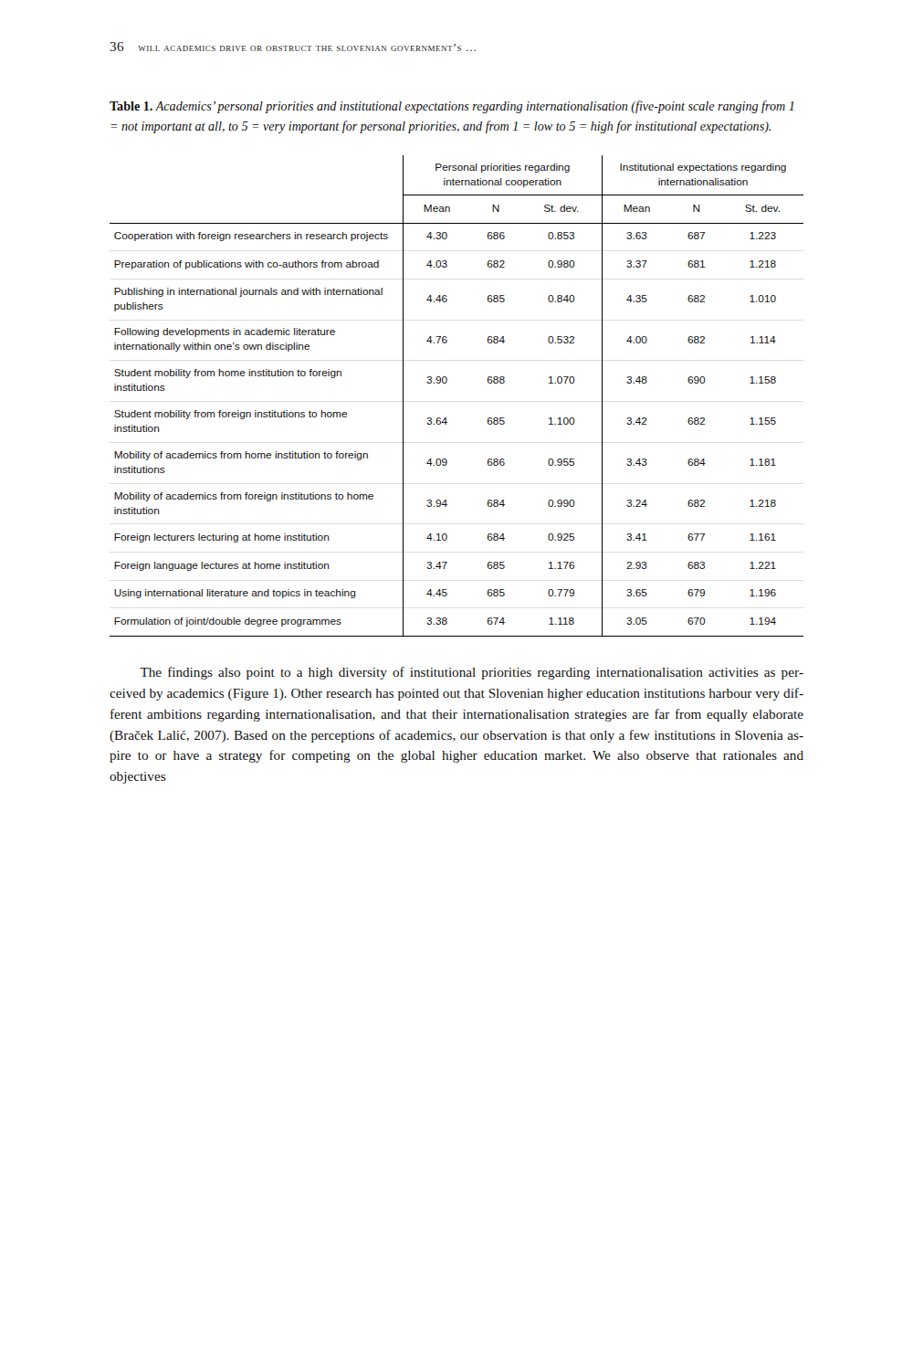36 will academics drive or obstruct the slovenian government’s …
Table 1. Academics’ personal priorities and institutional expectations regarding internationalisation (five-point scale ranging from 1 = not important at all, to 5 = very important for personal priorities, and from 1 = low to 5 = high for institutional expectations).
| | Personal priorities regarding international cooperation | Institutional expectations regarding internationalisation |
| --- | --- | --- |
| | Mean | N | St. dev. | Mean | N | St. dev. |
| Cooperation with foreign researchers in research projects | 4.30 | 686 | 0.853 | 3.63 | 687 | 1.223 |
| Preparation of publications with co-authors from abroad | 4.03 | 682 | 0.980 | 3.37 | 681 | 1.218 |
| Publishing in international journals and with international publishers | 4.46 | 685 | 0.840 | 4.35 | 682 | 1.010 |
| Following developments in academic literature internationally within one’s own discipline | 4.76 | 684 | 0.532 | 4.00 | 682 | 1.114 |
| Student mobility from home institution to foreign institutions | 3.90 | 688 | 1.070 | 3.48 | 690 | 1.158 |
| Student mobility from foreign institutions to home institution | 3.64 | 685 | 1.100 | 3.42 | 682 | 1.155 |
| Mobility of academics from home institution to foreign institutions | 4.09 | 686 | 0.955 | 3.43 | 684 | 1.181 |
| Mobility of academics from foreign institutions to home institution | 3.94 | 684 | 0.990 | 3.24 | 682 | 1.218 |
| Foreign lecturers lecturing at home institution | 4.10 | 684 | 0.925 | 3.41 | 677 | 1.161 |
| Foreign language lectures at home institution | 3.47 | 685 | 1.176 | 2.93 | 683 | 1.221 |
| Using international literature and topics in teaching | 4.45 | 685 | 0.779 | 3.65 | 679 | 1.196 |
| Formulation of joint/double degree programmes | 3.38 | 674 | 1.118 | 3.05 | 670 | 1.194 |
The findings also point to a high diversity of institutional priorities regarding internationalisation activities as perceived by academics (Figure 1). Other research has pointed out that Slovenian higher education institutions harbour very different ambitions regarding internationalisation, and that their internationalisation strategies are far from equally elaborate (Braček Lalić, 2007). Based on the perceptions of academics, our observation is that only a few institutions in Slovenia aspire to or have a strategy for competing on the global higher education market. We also observe that rationales and objectives